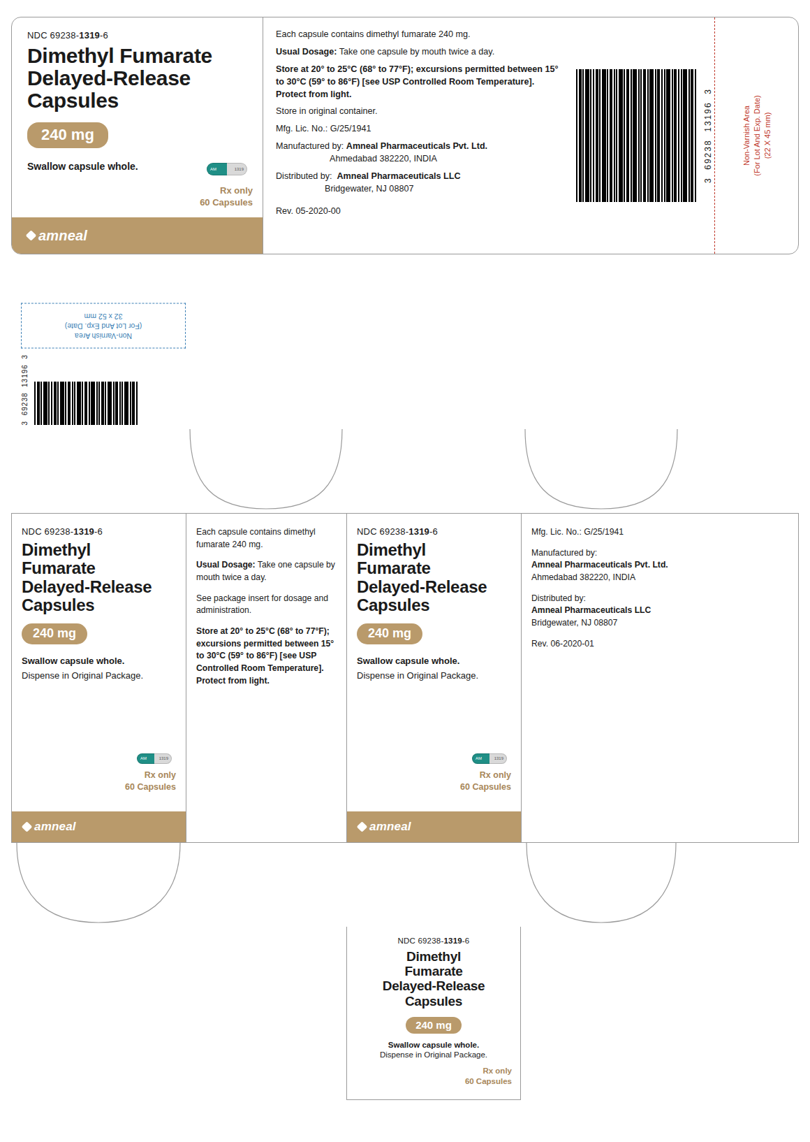Dimethyl Fumarate Delayed-Release Capsules 240 mg — bottle label and carton artwork
NDC 69238-1319-6
Dimethyl Fumarate
Delayed-Release
Capsules
240 mg
Swallow capsule whole.
AM 1319
Rx only
60 Capsules
amneal
Each capsule contains dimethyl fumarate 240 mg.
Usual Dosage: Take one capsule by mouth twice a day.
Store at 20° to 25°C (68° to 77°F); excursions permitted between 15° to 30°C (59° to 86°F) [see USP Controlled Room Temperature].
Protect from light.
Store in original container.
Mfg. Lic. No.: G/25/1941
Manufactured by: Amneal Pharmaceuticals Pvt. Ltd.
Ahmedabad 382220, INDIA
Distributed by: Amneal Pharmaceuticals LLC
Bridgewater, NJ 08807
Rev. 05-2020-00
3 69238 13196 3
Non-Varnish Area
(For Lot And Exp. Date)
(22 X 45 mm)
Non-Varnish Area
(For Lot And Exp. Date)
32 x 52 mm
3 69238 13196 3
NDC 69238-1319-6
Dimethyl
Fumarate
Delayed-Release
Capsules
240 mg
Swallow capsule whole.
Dispense in Original Package.
AM 1319
Rx only
60 Capsules
amneal
Each capsule contains dimethyl fumarate 240 mg.
Usual Dosage: Take one capsule by mouth twice a day.
See package insert for dosage and administration.
Store at 20° to 25°C (68° to 77°F); excursions permitted between 15° to 30°C (59° to 86°F) [see USP Controlled Room Temperature].
Protect from light.
NDC 69238-1319-6
Dimethyl
Fumarate
Delayed-Release
Capsules
240 mg
Swallow capsule whole.
Dispense in Original Package.
AM 1319
Rx only
60 Capsules
amneal
Mfg. Lic. No.: G/25/1941
Manufactured by:
Amneal Pharmaceuticals Pvt. Ltd.
Ahmedabad 382220, INDIA
Distributed by:
Amneal Pharmaceuticals LLC
Bridgewater, NJ 08807
Rev. 06-2020-01
NDC 69238-1319-6
Dimethyl
Fumarate
Delayed-Release
Capsules
240 mg
Swallow capsule whole.
Dispense in Original Package.
Rx only
60 Capsules